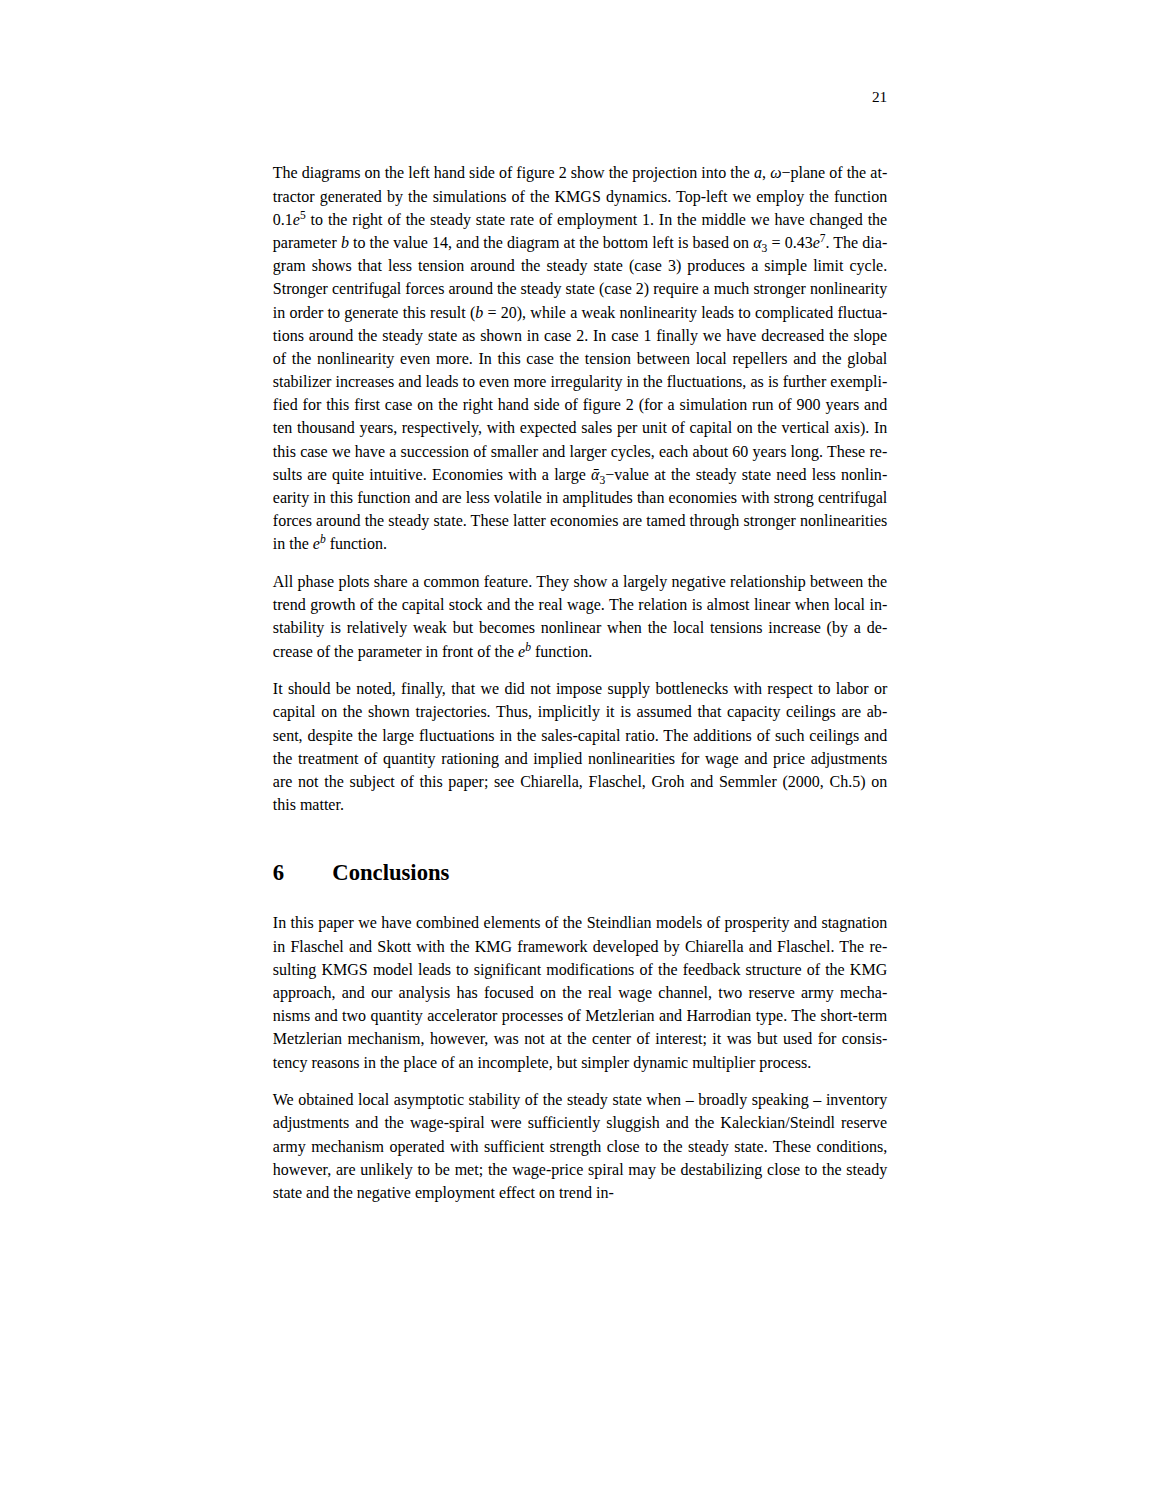21
The diagrams on the left hand side of figure 2 show the projection into the a, ω−plane of the attractor generated by the simulations of the KMGS dynamics. Top-left we employ the function 0.1e5 to the right of the steady state rate of employment 1. In the middle we have changed the parameter b to the value 14, and the diagram at the bottom left is based on α3 = 0.43e7. The diagram shows that less tension around the steady state (case 3) produces a simple limit cycle. Stronger centrifugal forces around the steady state (case 2) require a much stronger nonlinearity in order to generate this result (b = 20), while a weak nonlinearity leads to complicated fluctuations around the steady state as shown in case 2. In case 1 finally we have decreased the slope of the nonlinearity even more. In this case the tension between local repellers and the global stabilizer increases and leads to even more irregularity in the fluctuations, as is further exemplified for this first case on the right hand side of figure 2 (for a simulation run of 900 years and ten thousand years, respectively, with expected sales per unit of capital on the vertical axis). In this case we have a succession of smaller and larger cycles, each about 60 years long. These results are quite intuitive. Economies with a large ᾱ3−value at the steady state need less nonlinearity in this function and are less volatile in amplitudes than economies with strong centrifugal forces around the steady state. These latter economies are tamed through stronger nonlinearities in the eb function.
All phase plots share a common feature. They show a largely negative relationship between the trend growth of the capital stock and the real wage. The relation is almost linear when local instability is relatively weak but becomes nonlinear when the local tensions increase (by a decrease of the parameter in front of the eb function.
It should be noted, finally, that we did not impose supply bottlenecks with respect to labor or capital on the shown trajectories. Thus, implicitly it is assumed that capacity ceilings are absent, despite the large fluctuations in the sales-capital ratio. The additions of such ceilings and the treatment of quantity rationing and implied nonlinearities for wage and price adjustments are not the subject of this paper; see Chiarella, Flaschel, Groh and Semmler (2000, Ch.5) on this matter.
6 Conclusions
In this paper we have combined elements of the Steindlian models of prosperity and stagnation in Flaschel and Skott with the KMG framework developed by Chiarella and Flaschel. The resulting KMGS model leads to significant modifications of the feedback structure of the KMG approach, and our analysis has focused on the real wage channel, two reserve army mechanisms and two quantity accelerator processes of Metzlerian and Harrodian type. The short-term Metzlerian mechanism, however, was not at the center of interest; it was but used for consistency reasons in the place of an incomplete, but simpler dynamic multiplier process.
We obtained local asymptotic stability of the steady state when – broadly speaking – inventory adjustments and the wage-spiral were sufficiently sluggish and the Kaleckian/Steindl reserve army mechanism operated with sufficient strength close to the steady state. These conditions, however, are unlikely to be met; the wage-price spiral may be destabilizing close to the steady state and the negative employment effect on trend in-